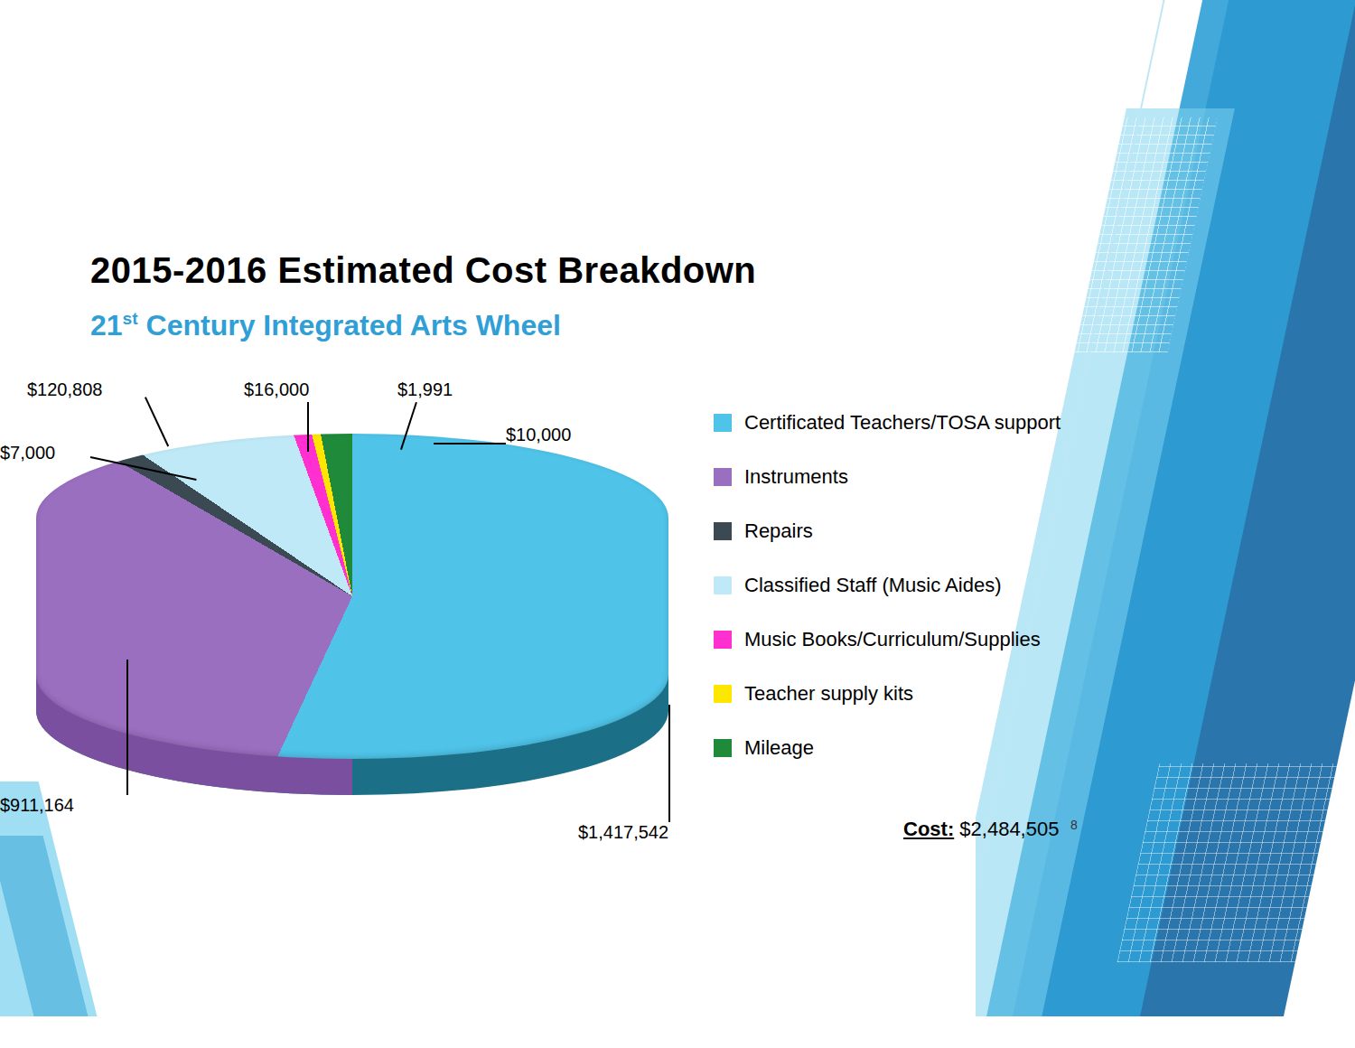2015-2016 Estimated Cost Breakdown
21st Century Integrated Arts Wheel
$120,808
$16,000
$1,991
$10,000
$7,000
$911,164
$1,417,542
Certificated Teachers/TOSA support
Instruments
Repairs
Classified Staff (Music Aides)
Music Books/Curriculum/Supplies
Teacher supply kits
Mileage
Cost: $2,484,505
8